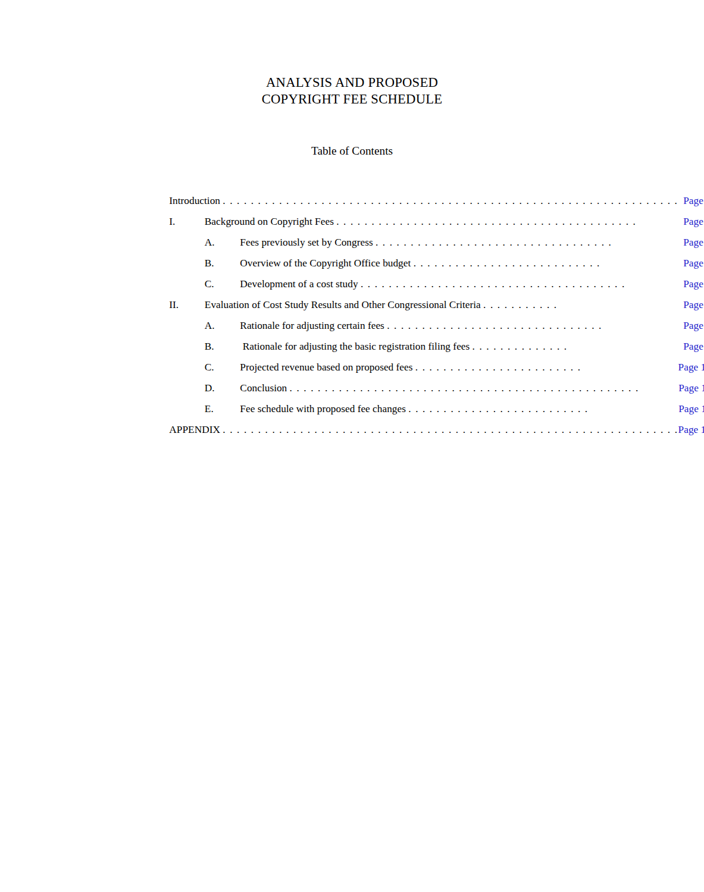ANALYSIS AND PROPOSED
COPYRIGHT FEE SCHEDULE
Table of Contents
| Introduction . . . . . . . . . . . . . . . . . . . . . . . . . . . . . . . . . . . . . . . . . . . . . . . . . . . . . . . . . . . . . . . . . | Page 1 |
| I. | Background on Copyright Fees . . . . . . . . . . . . . . . . . . . . . . . . . . . . . . . . . . . . . . . . . . . | Page 2 |
| | A. | Fees previously set by Congress . . . . . . . . . . . . . . . . . . . . . . . . . . . . . . . . . . | Page 2 |
| | B. | Overview of the Copyright Office budget . . . . . . . . . . . . . . . . . . . . . . . . . . . | Page 4 |
| | C. | Development of a cost study . . . . . . . . . . . . . . . . . . . . . . . . . . . . . . . . . . . . . . | Page 4 |
| II. | Evaluation of Cost Study Results and Other Congressional Criteria . . . . . . . . . . . | Page 7 |
| | A. | Rationale for adjusting certain fees . . . . . . . . . . . . . . . . . . . . . . . . . . . . . . . | Page 7 |
| | B. | Rationale for adjusting the basic registration filing fees . . . . . . . . . . . . . . | Page 8 |
| | C. | Projected revenue based on proposed fees . . . . . . . . . . . . . . . . . . . . . . . . | Page 10 |
| | D. | Conclusion . . . . . . . . . . . . . . . . . . . . . . . . . . . . . . . . . . . . . . . . . . . . . . . . . . | Page 11 |
| | E. | Fee schedule with proposed fee changes . . . . . . . . . . . . . . . . . . . . . . . . . . | Page 11 |
| APPENDIX . . . . . . . . . . . . . . . . . . . . . . . . . . . . . . . . . . . . . . . . . . . . . . . . . . . . . . . . . . . . . . . . . | Page 12 |